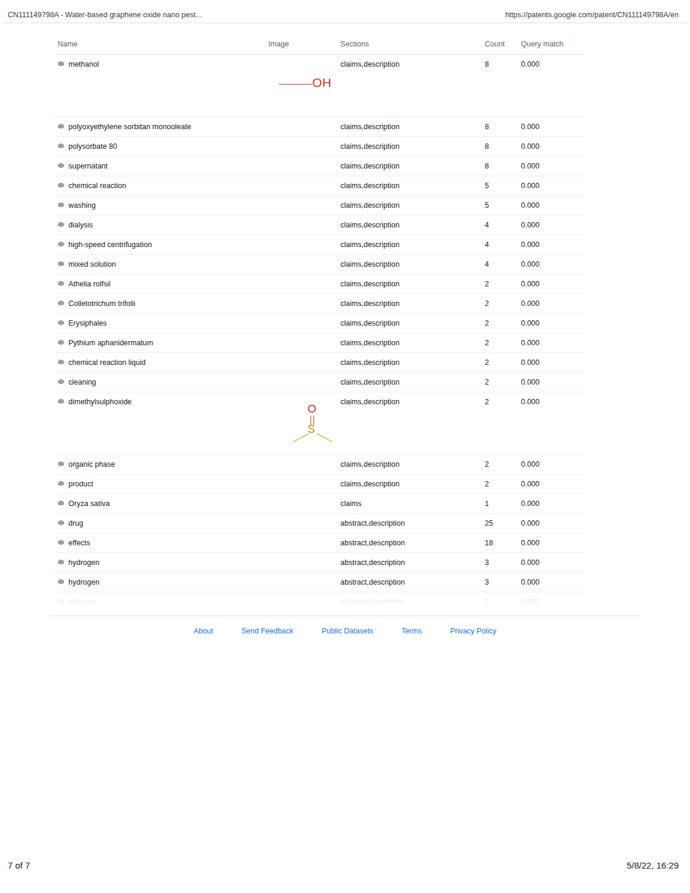CN111149798A - Water-based graphene oxide nano pest...
https://patents.google.com/patent/CN111149798A/en
| Name | Image | Sections | Count | Query match |
| --- | --- | --- | --- | --- |
| methanol | OH | claims,description | 8 | 0.000 |
| polyoxyethylene sorbitan monooleate | | claims,description | 8 | 0.000 |
| polysorbate 80 | | claims,description | 8 | 0.000 |
| supernatant | | claims,description | 8 | 0.000 |
| chemical reaction | | claims,description | 5 | 0.000 |
| washing | | claims,description | 5 | 0.000 |
| dialysis | | claims,description | 4 | 0.000 |
| high-speed centrifugation | | claims,description | 4 | 0.000 |
| mixed solution | | claims,description | 4 | 0.000 |
| Athelia rolfsii | | claims,description | 2 | 0.000 |
| Colletotrichum trifolii | | claims,description | 2 | 0.000 |
| Erysiphales | | claims,description | 2 | 0.000 |
| Pythium aphanidermatum | | claims,description | 2 | 0.000 |
| chemical reaction liquid | | claims,description | 2 | 0.000 |
| cleaning | | claims,description | 2 | 0.000 |
| dimethylsulphoxide | O S | claims,description | 2 | 0.000 |
| organic phase | | claims,description | 2 | 0.000 |
| product | | claims,description | 2 | 0.000 |
| Oryza sativa | | claims | 1 | 0.000 |
| drug | | abstract,description | 25 | 0.000 |
| effects | | abstract,description | 18 | 0.000 |
| hydrogen | | abstract,description | 3 | 0.000 |
| hydrogen | | abstract,description | 3 | 0.000 |
| nitrogen | | abstract,description | 3 | 0.000 |
About Send Feedback Public Datasets Terms Privacy Policy
7 of 7
5/8/22, 16:29